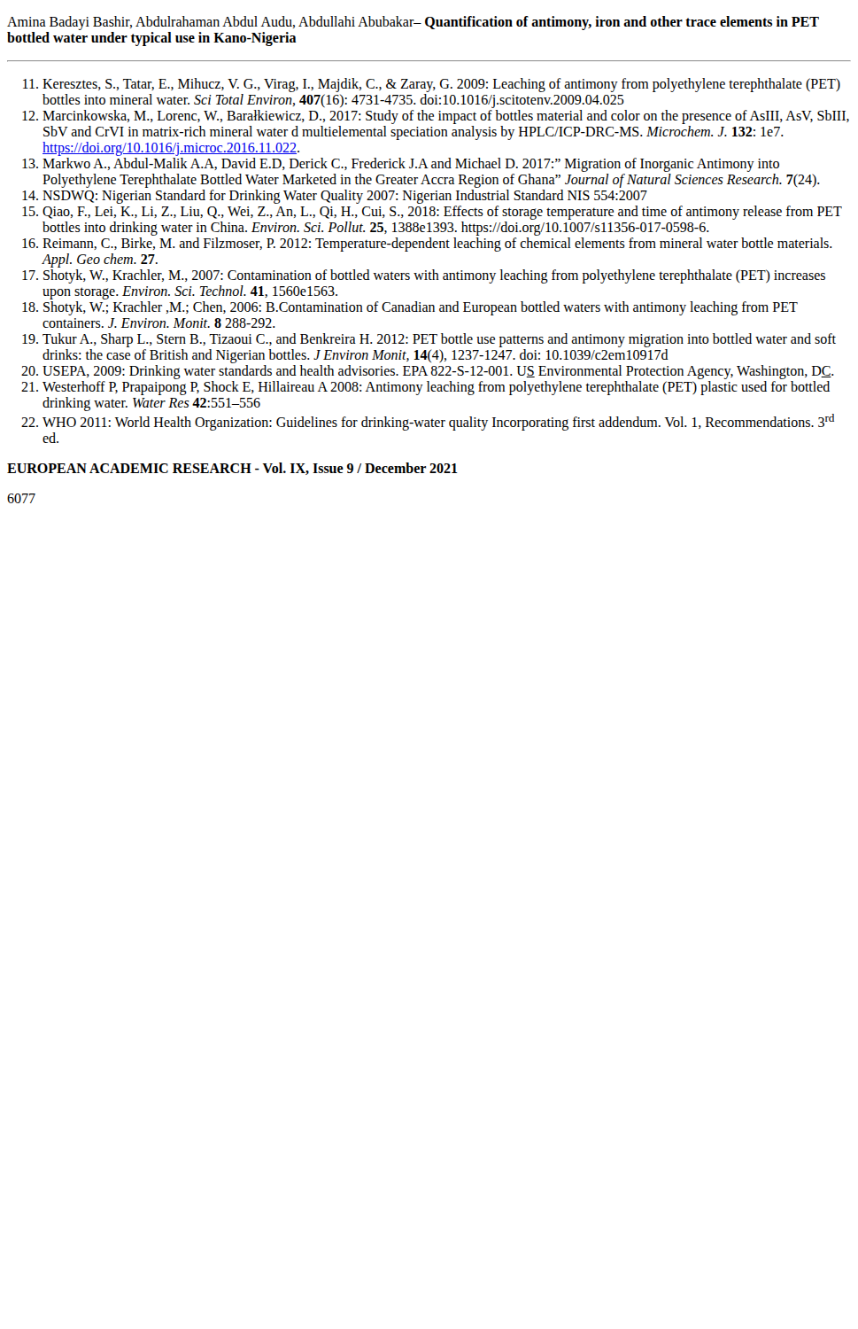Amina Badayi Bashir, Abdulrahaman Abdul Audu, Abdullahi Abubakar– Quantification of antimony, iron and other trace elements in PET bottled water under typical use in Kano-Nigeria
Keresztes, S., Tatar, E., Mihucz, V. G., Virag, I., Majdik, C., & Zaray, G. 2009: Leaching of antimony from polyethylene terephthalate (PET) bottles into mineral water. Sci Total Environ, 407(16): 4731-4735. doi:10.1016/j.scitotenv.2009.04.025
Marcinkowska, M., Lorenc, W., Barałkiewicz, D., 2017: Study of the impact of bottles material and color on the presence of AsIII, AsV, SbIII, SbV and CrVI in matrix-rich mineral water d multielemental speciation analysis by HPLC/ICP-DRC-MS. Microchem. J. 132: 1e7. https://doi.org/10.1016/j.microc.2016.11.022.
Markwo A., Abdul-Malik A.A, David E.D, Derick C., Frederick J.A and Michael D. 2017:” Migration of Inorganic Antimony into Polyethylene Terephthalate Bottled Water Marketed in the Greater Accra Region of Ghana” Journal of Natural Sciences Research. 7(24).
NSDWQ: Nigerian Standard for Drinking Water Quality 2007: Nigerian Industrial Standard NIS 554:2007
Qiao, F., Lei, K., Li, Z., Liu, Q., Wei, Z., An, L., Qi, H., Cui, S., 2018: Effects of storage temperature and time of antimony release from PET bottles into drinking water in China. Environ. Sci. Pollut. 25, 1388e1393. https://doi.org/10.1007/s11356-017-0598-6.
Reimann, C., Birke, M. and Filzmoser, P. 2012: Temperature-dependent leaching of chemical elements from mineral water bottle materials. Appl. Geo chem. 27.
Shotyk, W., Krachler, M., 2007: Contamination of bottled waters with antimony leaching from polyethylene terephthalate (PET) increases upon storage. Environ. Sci. Technol. 41, 1560e1563.
Shotyk, W.; Krachler ,M.; Chen, 2006: B.Contamination of Canadian and European bottled waters with antimony leaching from PET containers. J. Environ. Monit. 8 288-292.
Tukur A., Sharp L., Stern B., Tizaoui C., and Benkreira H. 2012: PET bottle use patterns and antimony migration into bottled water and soft drinks: the case of British and Nigerian bottles. J Environ Monit, 14(4), 1237-1247. doi: 10.1039/c2em10917d
USEPA, 2009: Drinking water standards and health advisories. EPA 822-S-12-001. US Environmental Protection Agency, Washington, DC.
Westerhoff P, Prapaipong P, Shock E, Hillaireau A 2008: Antimony leaching from polyethylene terephthalate (PET) plastic used for bottled drinking water. Water Res 42:551–556
WHO 2011: World Health Organization: Guidelines for drinking-water quality Incorporating first addendum. Vol. 1, Recommendations. 3rd ed.
EUROPEAN ACADEMIC RESEARCH - Vol. IX, Issue 9 / December 2021
6077